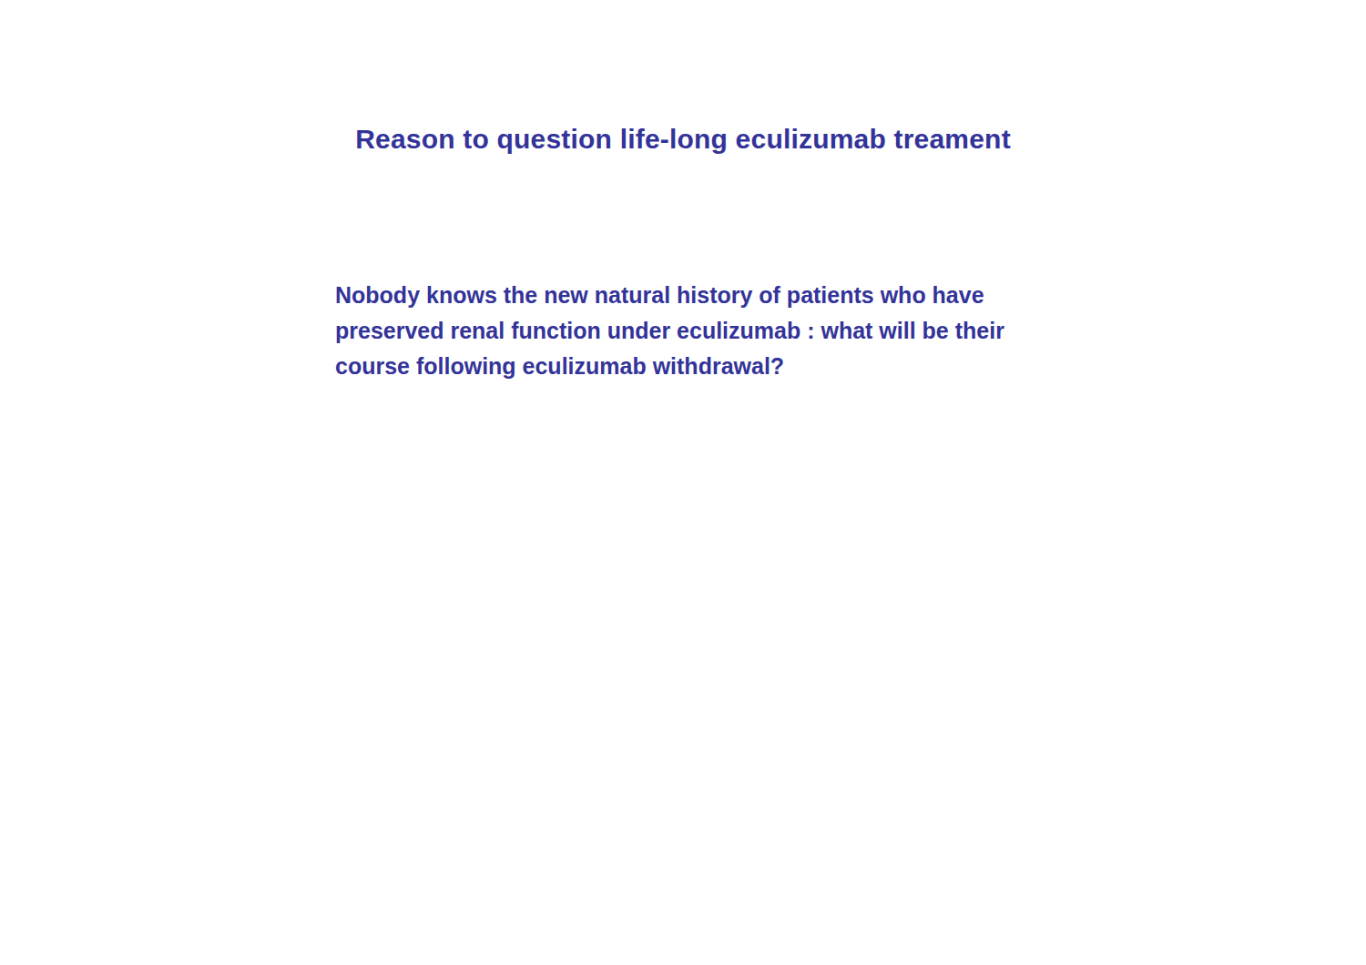Reason to question life-long eculizumab treament
Nobody knows the new natural history of patients who have preserved renal function under eculizumab : what will be their course following eculizumab withdrawal?